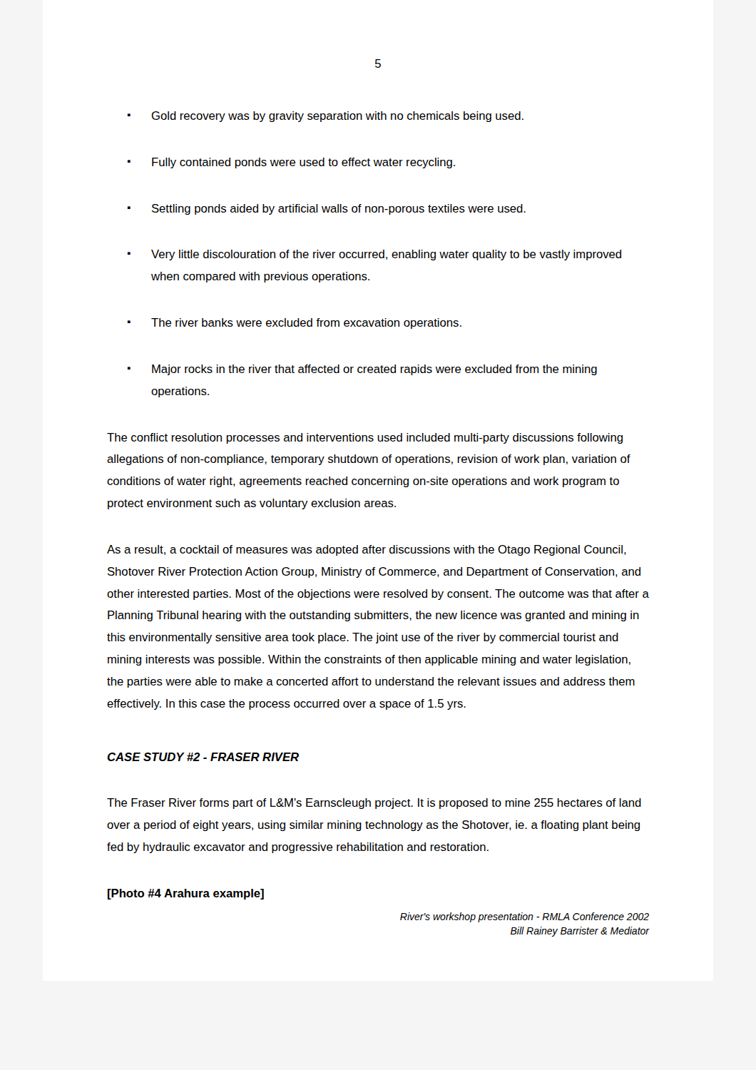5
Gold recovery was by gravity separation with no chemicals being used.
Fully contained ponds were used to effect water recycling.
Settling ponds aided by artificial walls of non-porous textiles were used.
Very little discolouration of the river occurred, enabling water quality to be vastly improved when compared with previous operations.
The river banks were excluded from excavation operations.
Major rocks in the river that affected or created rapids were excluded from the mining operations.
The conflict resolution processes and interventions used included multi-party discussions following allegations of non-compliance, temporary shutdown of operations, revision of work plan, variation of conditions of water right, agreements reached concerning on-site operations and work program to protect environment such as voluntary exclusion areas.
As a result, a cocktail of measures was adopted after discussions with the Otago Regional Council, Shotover River Protection Action Group, Ministry of Commerce, and Department of Conservation, and other interested parties. Most of the objections were resolved by consent. The outcome was that after a Planning Tribunal hearing with the outstanding submitters, the new licence was granted and mining in this environmentally sensitive area took place. The joint use of the river by commercial tourist and mining interests was possible. Within the constraints of then applicable mining and water legislation, the parties were able to make a concerted affort to understand the relevant issues and address them effectively. In this case the process occurred over a space of 1.5 yrs.
CASE STUDY #2 - FRASER RIVER
The Fraser River forms part of L&M's Earnscleugh project. It is proposed to mine 255 hectares of land over a period of eight years, using similar mining technology as the Shotover, ie. a floating plant being fed by hydraulic excavator and progressive rehabilitation and restoration.
[Photo #4 Arahura example]
River's workshop presentation - RMLA Conference 2002
Bill Rainey Barrister & Mediator